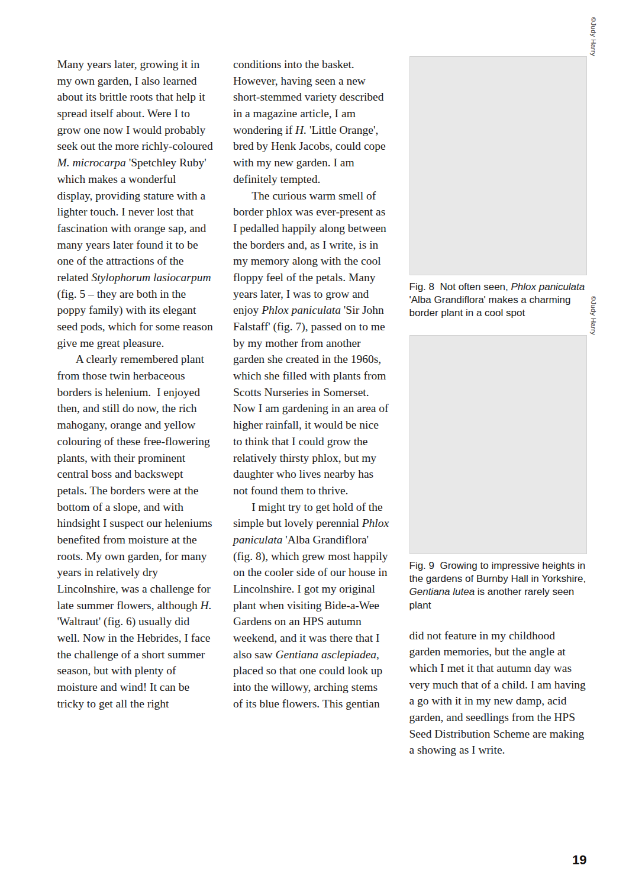Many years later, growing it in my own garden, I also learned about its brittle roots that help it spread itself about. Were I to grow one now I would probably seek out the more richly-coloured M. microcarpa 'Spetchley Ruby' which makes a wonderful display, providing stature with a lighter touch. I never lost that fascination with orange sap, and many years later found it to be one of the attractions of the related Stylophorum lasiocarpum (fig. 5 – they are both in the poppy family) with its elegant seed pods, which for some reason give me great pleasure.
A clearly remembered plant from those twin herbaceous borders is helenium. I enjoyed then, and still do now, the rich mahogany, orange and yellow colouring of these free-flowering plants, with their prominent central boss and backswept petals. The borders were at the bottom of a slope, and with hindsight I suspect our heleniums benefited from moisture at the roots. My own garden, for many years in relatively dry Lincolnshire, was a challenge for late summer flowers, although H. 'Waltraut' (fig. 6) usually did well. Now in the Hebrides, I face the challenge of a short summer season, but with plenty of moisture and wind! It can be tricky to get all the right
conditions into the basket. However, having seen a new short-stemmed variety described in a magazine article, I am wondering if H. 'Little Orange', bred by Henk Jacobs, could cope with my new garden. I am definitely tempted.
The curious warm smell of border phlox was ever-present as I pedalled happily along between the borders and, as I write, is in my memory along with the cool floppy feel of the petals. Many years later, I was to grow and enjoy Phlox paniculata 'Sir John Falstaff' (fig. 7), passed on to me by my mother from another garden she created in the 1960s, which she filled with plants from Scotts Nurseries in Somerset. Now I am gardening in an area of higher rainfall, it would be nice to think that I could grow the relatively thirsty phlox, but my daughter who lives nearby has not found them to thrive.
I might try to get hold of the simple but lovely perennial Phlox paniculata 'Alba Grandiflora' (fig. 8), which grew most happily on the cooler side of our house in Lincolnshire. I got my original plant when visiting Bide-a-Wee Gardens on an HPS autumn weekend, and it was there that I also saw Gentiana asclepiadea, placed so that one could look up into the willowy, arching stems of its blue flowers. This gentian
©Judy Harry
Fig. 8 Not often seen, Phlox paniculata 'Alba Grandiflora' makes a charming border plant in a cool spot
©Judy Harry
Fig. 9 Growing to impressive heights in the gardens of Burnby Hall in Yorkshire, Gentiana lutea is another rarely seen plant
did not feature in my childhood garden memories, but the angle at which I met it that autumn day was very much that of a child. I am having a go with it in my new damp, acid garden, and seedlings from the HPS Seed Distribution Scheme are making a showing as I write.
19